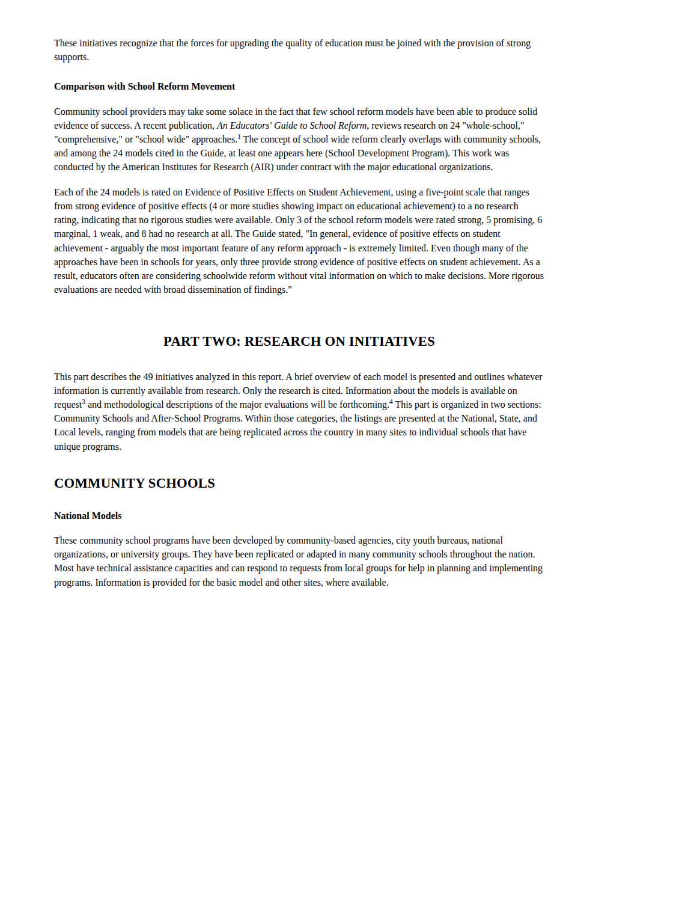These initiatives recognize that the forces for upgrading the quality of education must be joined with the provision of strong supports.
Comparison with School Reform Movement
Community school providers may take some solace in the fact that few school reform models have been able to produce solid evidence of success. A recent publication, An Educators' Guide to School Reform, reviews research on 24 "whole-school," "comprehensive," or "school wide" approaches.1 The concept of school wide reform clearly overlaps with community schools, and among the 24 models cited in the Guide, at least one appears here (School Development Program). This work was conducted by the American Institutes for Research (AIR) under contract with the major educational organizations.
Each of the 24 models is rated on Evidence of Positive Effects on Student Achievement, using a five-point scale that ranges from strong evidence of positive effects (4 or more studies showing impact on educational achievement) to a no research rating, indicating that no rigorous studies were available. Only 3 of the school reform models were rated strong, 5 promising, 6 marginal, 1 weak, and 8 had no research at all. The Guide stated, "In general, evidence of positive effects on student achievement - arguably the most important feature of any reform approach - is extremely limited. Even though many of the approaches have been in schools for years, only three provide strong evidence of positive effects on student achievement. As a result, educators often are considering schoolwide reform without vital information on which to make decisions. More rigorous evaluations are needed with broad dissemination of findings."
PART TWO: RESEARCH ON INITIATIVES
This part describes the 49 initiatives analyzed in this report. A brief overview of each model is presented and outlines whatever information is currently available from research. Only the research is cited. Information about the models is available on request3 and methodological descriptions of the major evaluations will be forthcoming.4 This part is organized in two sections: Community Schools and After-School Programs. Within those categories, the listings are presented at the National, State, and Local levels, ranging from models that are being replicated across the country in many sites to individual schools that have unique programs.
COMMUNITY SCHOOLS
National Models
These community school programs have been developed by community-based agencies, city youth bureaus, national organizations, or university groups. They have been replicated or adapted in many community schools throughout the nation. Most have technical assistance capacities and can respond to requests from local groups for help in planning and implementing programs. Information is provided for the basic model and other sites, where available.